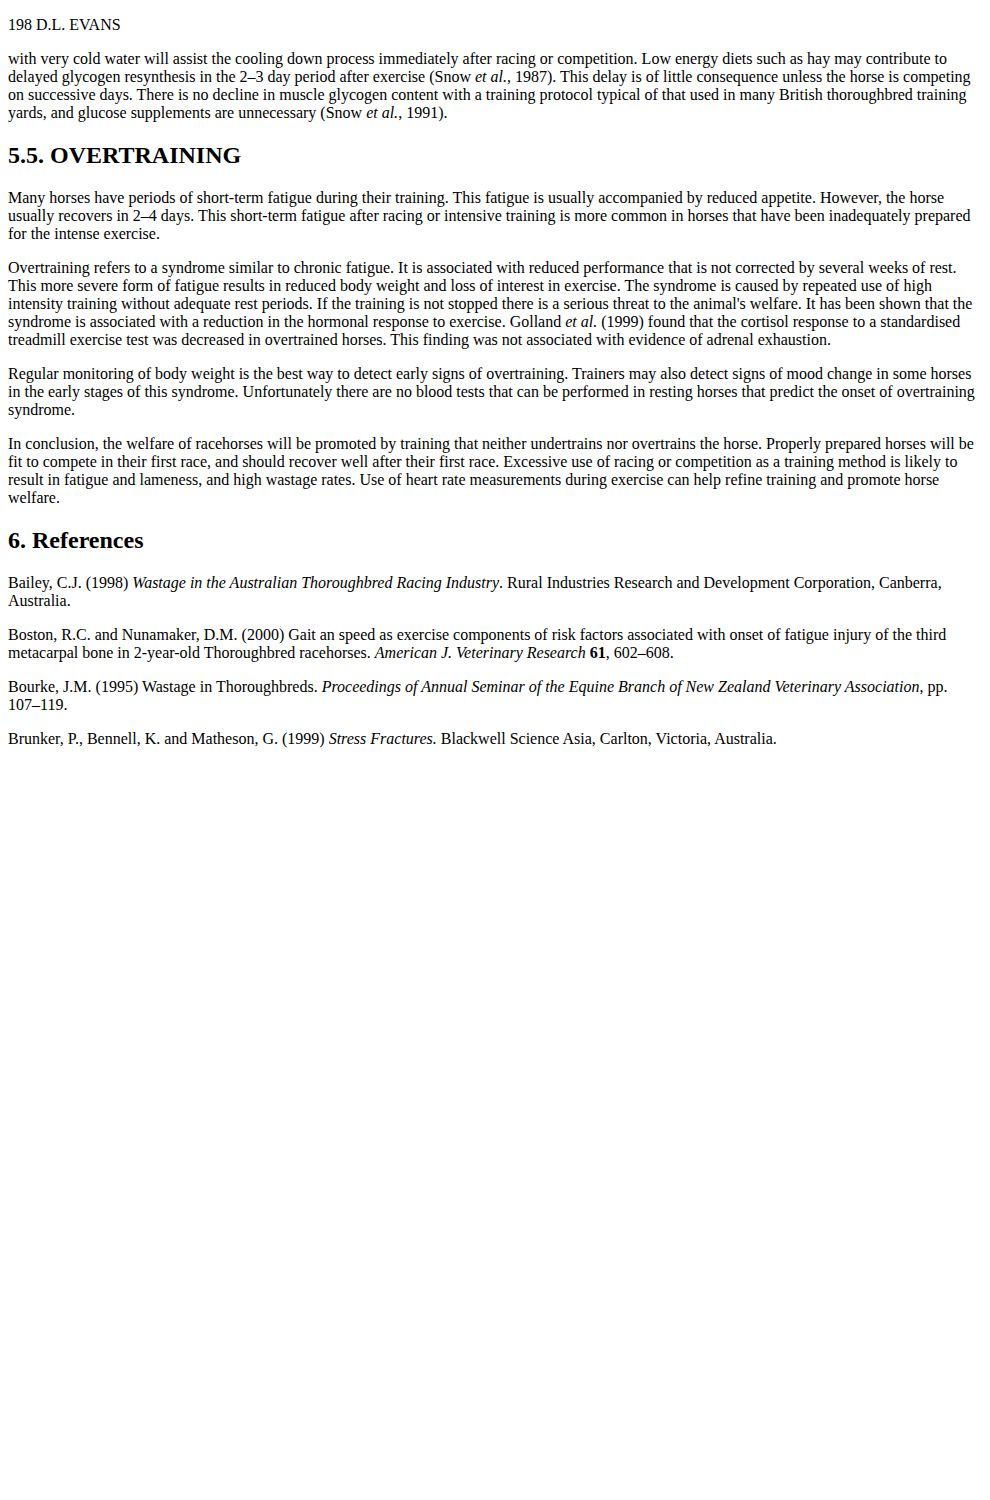198 D.L. EVANS
with very cold water will assist the cooling down process immediately after racing or competition. Low energy diets such as hay may contribute to delayed glycogen resynthesis in the 2–3 day period after exercise (Snow et al., 1987). This delay is of little consequence unless the horse is competing on successive days. There is no decline in muscle glycogen content with a training protocol typical of that used in many British thoroughbred training yards, and glucose supplements are unnecessary (Snow et al., 1991).
5.5. OVERTRAINING
Many horses have periods of short-term fatigue during their training. This fatigue is usually accompanied by reduced appetite. However, the horse usually recovers in 2–4 days. This short-term fatigue after racing or intensive training is more common in horses that have been inadequately prepared for the intense exercise.
Overtraining refers to a syndrome similar to chronic fatigue. It is associated with reduced performance that is not corrected by several weeks of rest. This more severe form of fatigue results in reduced body weight and loss of interest in exercise. The syndrome is caused by repeated use of high intensity training without adequate rest periods. If the training is not stopped there is a serious threat to the animal's welfare. It has been shown that the syndrome is associated with a reduction in the hormonal response to exercise. Golland et al. (1999) found that the cortisol response to a standardised treadmill exercise test was decreased in overtrained horses. This finding was not associated with evidence of adrenal exhaustion.
Regular monitoring of body weight is the best way to detect early signs of overtraining. Trainers may also detect signs of mood change in some horses in the early stages of this syndrome. Unfortunately there are no blood tests that can be performed in resting horses that predict the onset of overtraining syndrome.
In conclusion, the welfare of racehorses will be promoted by training that neither undertrains nor overtrains the horse. Properly prepared horses will be fit to compete in their first race, and should recover well after their first race. Excessive use of racing or competition as a training method is likely to result in fatigue and lameness, and high wastage rates. Use of heart rate measurements during exercise can help refine training and promote horse welfare.
6. References
Bailey, C.J. (1998) Wastage in the Australian Thoroughbred Racing Industry. Rural Industries Research and Development Corporation, Canberra, Australia.
Boston, R.C. and Nunamaker, D.M. (2000) Gait an speed as exercise components of risk factors associated with onset of fatigue injury of the third metacarpal bone in 2-year-old Thoroughbred racehorses. American J. Veterinary Research 61, 602–608.
Bourke, J.M. (1995) Wastage in Thoroughbreds. Proceedings of Annual Seminar of the Equine Branch of New Zealand Veterinary Association, pp. 107–119.
Brunker, P., Bennell, K. and Matheson, G. (1999) Stress Fractures. Blackwell Science Asia, Carlton, Victoria, Australia.